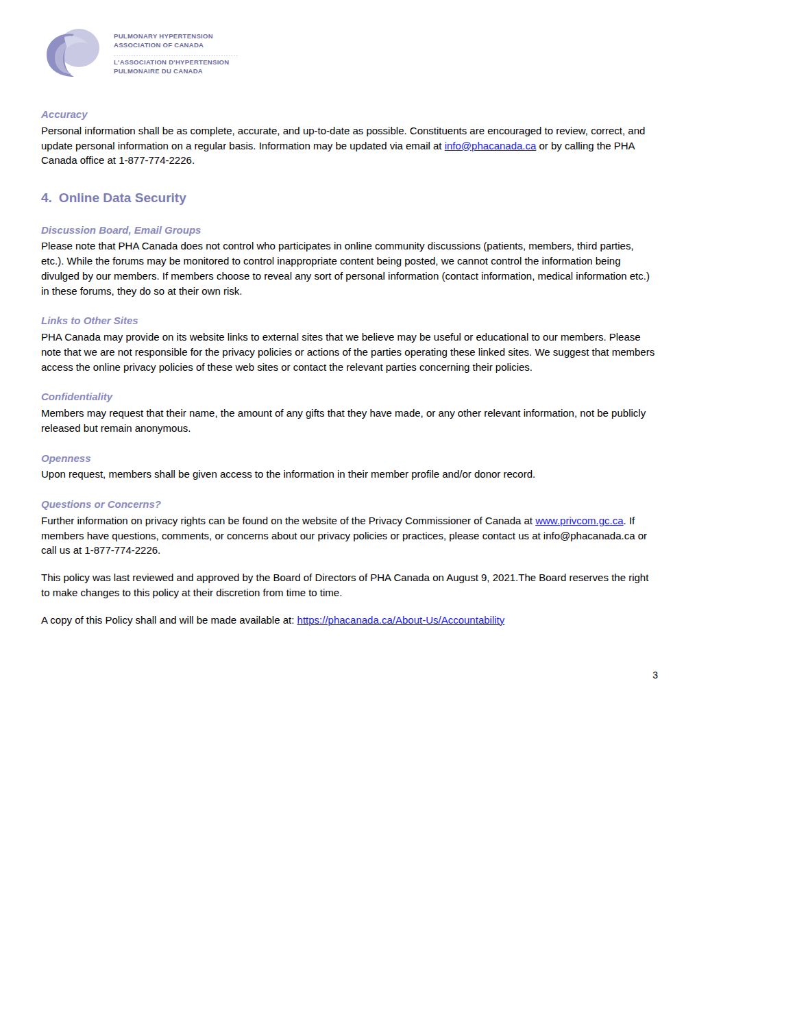PULMONARY HYPERTENSION
ASSOCIATION OF CANADA
..................................................
L'ASSOCIATION D'HYPERTENSION
PULMONAIRE DU CANADA
Accuracy
Personal information shall be as complete, accurate, and up-to-date as possible. Constituents are encouraged to review, correct, and update personal information on a regular basis. Information may be updated via email at info@phacanada.ca or by calling the PHA Canada office at 1-877-774-2226.
4. Online Data Security
Discussion Board, Email Groups
Please note that PHA Canada does not control who participates in online community discussions (patients, members, third parties, etc.). While the forums may be monitored to control inappropriate content being posted, we cannot control the information being divulged by our members. If members choose to reveal any sort of personal information (contact information, medical information etc.) in these forums, they do so at their own risk.
Links to Other Sites
PHA Canada may provide on its website links to external sites that we believe may be useful or educational to our members. Please note that we are not responsible for the privacy policies or actions of the parties operating these linked sites. We suggest that members access the online privacy policies of these web sites or contact the relevant parties concerning their policies.
Confidentiality
Members may request that their name, the amount of any gifts that they have made, or any other relevant information, not be publicly released but remain anonymous.
Openness
Upon request, members shall be given access to the information in their member profile and/or donor record.
Questions or Concerns?
Further information on privacy rights can be found on the website of the Privacy Commissioner of Canada at www.privcom.gc.ca. If members have questions, comments, or concerns about our privacy policies or practices, please contact us at info@phacanada.ca or call us at 1-877-774-2226.
This policy was last reviewed and approved by the Board of Directors of PHA Canada on August 9, 2021.The Board reserves the right to make changes to this policy at their discretion from time to time.
A copy of this Policy shall and will be made available at: https://phacanada.ca/About-Us/Accountability
3